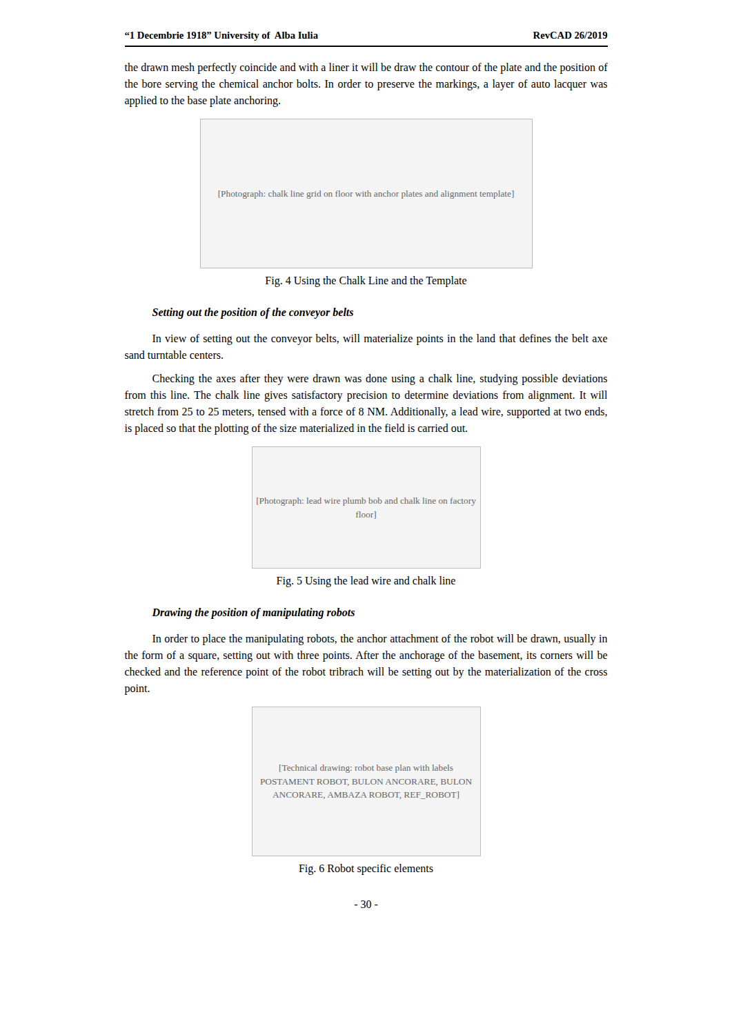“1 Decembrie 1918” University of Alba Iulia RevCAD 26/2019
the drawn mesh perfectly coincide and with a liner it will be draw the contour of the plate and the position of the bore serving the chemical anchor bolts. In order to preserve the markings, a layer of auto lacquer was applied to the base plate anchoring.
[Photograph: chalk line grid on floor with anchor plates and alignment template]
Fig. 4 Using the Chalk Line and the Template
Setting out the position of the conveyor belts
In view of setting out the conveyor belts, will materialize points in the land that defines the belt axe sand turntable centers.
Checking the axes after they were drawn was done using a chalk line, studying possible deviations from this line. The chalk line gives satisfactory precision to determine deviations from alignment. It will stretch from 25 to 25 meters, tensed with a force of 8 NM. Additionally, a lead wire, supported at two ends, is placed so that the plotting of the size materialized in the field is carried out.
[Photograph: lead wire plumb bob and chalk line on factory floor]
Fig. 5 Using the lead wire and chalk line
Drawing the position of manipulating robots
In order to place the manipulating robots, the anchor attachment of the robot will be drawn, usually in the form of a square, setting out with three points. After the anchorage of the basement, its corners will be checked and the reference point of the robot tribrach will be setting out by the materialization of the cross point.
[Technical drawing: robot base plan with labels POSTAMENT ROBOT, BULON ANCORARE, BULON ANCORARE, AMBAZA ROBOT, REF_ROBOT]
Fig. 6 Robot specific elements
- 30 -